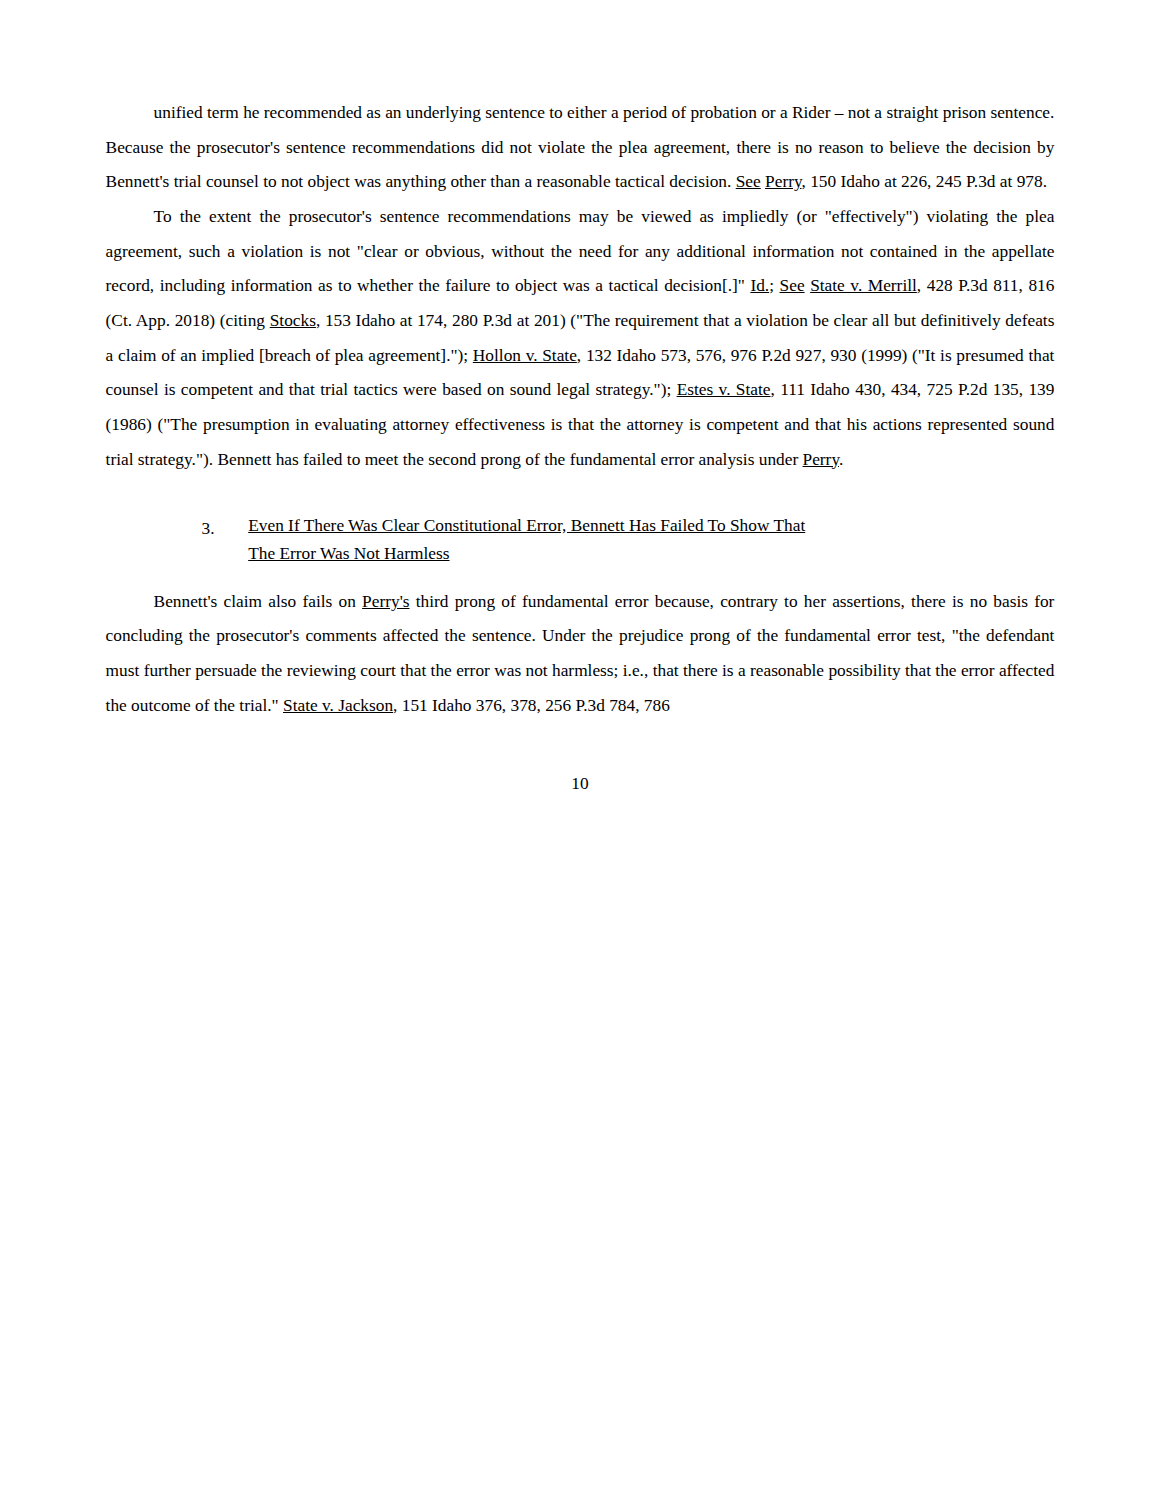unified term he recommended as an underlying sentence to either a period of probation or a Rider – not a straight prison sentence. Because the prosecutor's sentence recommendations did not violate the plea agreement, there is no reason to believe the decision by Bennett's trial counsel to not object was anything other than a reasonable tactical decision. See Perry, 150 Idaho at 226, 245 P.3d at 978.
To the extent the prosecutor's sentence recommendations may be viewed as impliedly (or "effectively") violating the plea agreement, such a violation is not "clear or obvious, without the need for any additional information not contained in the appellate record, including information as to whether the failure to object was a tactical decision[.]" Id.; See State v. Merrill, 428 P.3d 811, 816 (Ct. App. 2018) (citing Stocks, 153 Idaho at 174, 280 P.3d at 201) ("The requirement that a violation be clear all but definitively defeats a claim of an implied [breach of plea agreement]."); Hollon v. State, 132 Idaho 573, 576, 976 P.2d 927, 930 (1999) ("It is presumed that counsel is competent and that trial tactics were based on sound legal strategy."); Estes v. State, 111 Idaho 430, 434, 725 P.2d 135, 139 (1986) ("The presumption in evaluating attorney effectiveness is that the attorney is competent and that his actions represented sound trial strategy."). Bennett has failed to meet the second prong of the fundamental error analysis under Perry.
3. Even If There Was Clear Constitutional Error, Bennett Has Failed To Show That
The Error Was Not Harmless
Bennett's claim also fails on Perry's third prong of fundamental error because, contrary to her assertions, there is no basis for concluding the prosecutor's comments affected the sentence. Under the prejudice prong of the fundamental error test, "the defendant must further persuade the reviewing court that the error was not harmless; i.e., that there is a reasonable possibility that the error affected the outcome of the trial." State v. Jackson, 151 Idaho 376, 378, 256 P.3d 784, 786
10